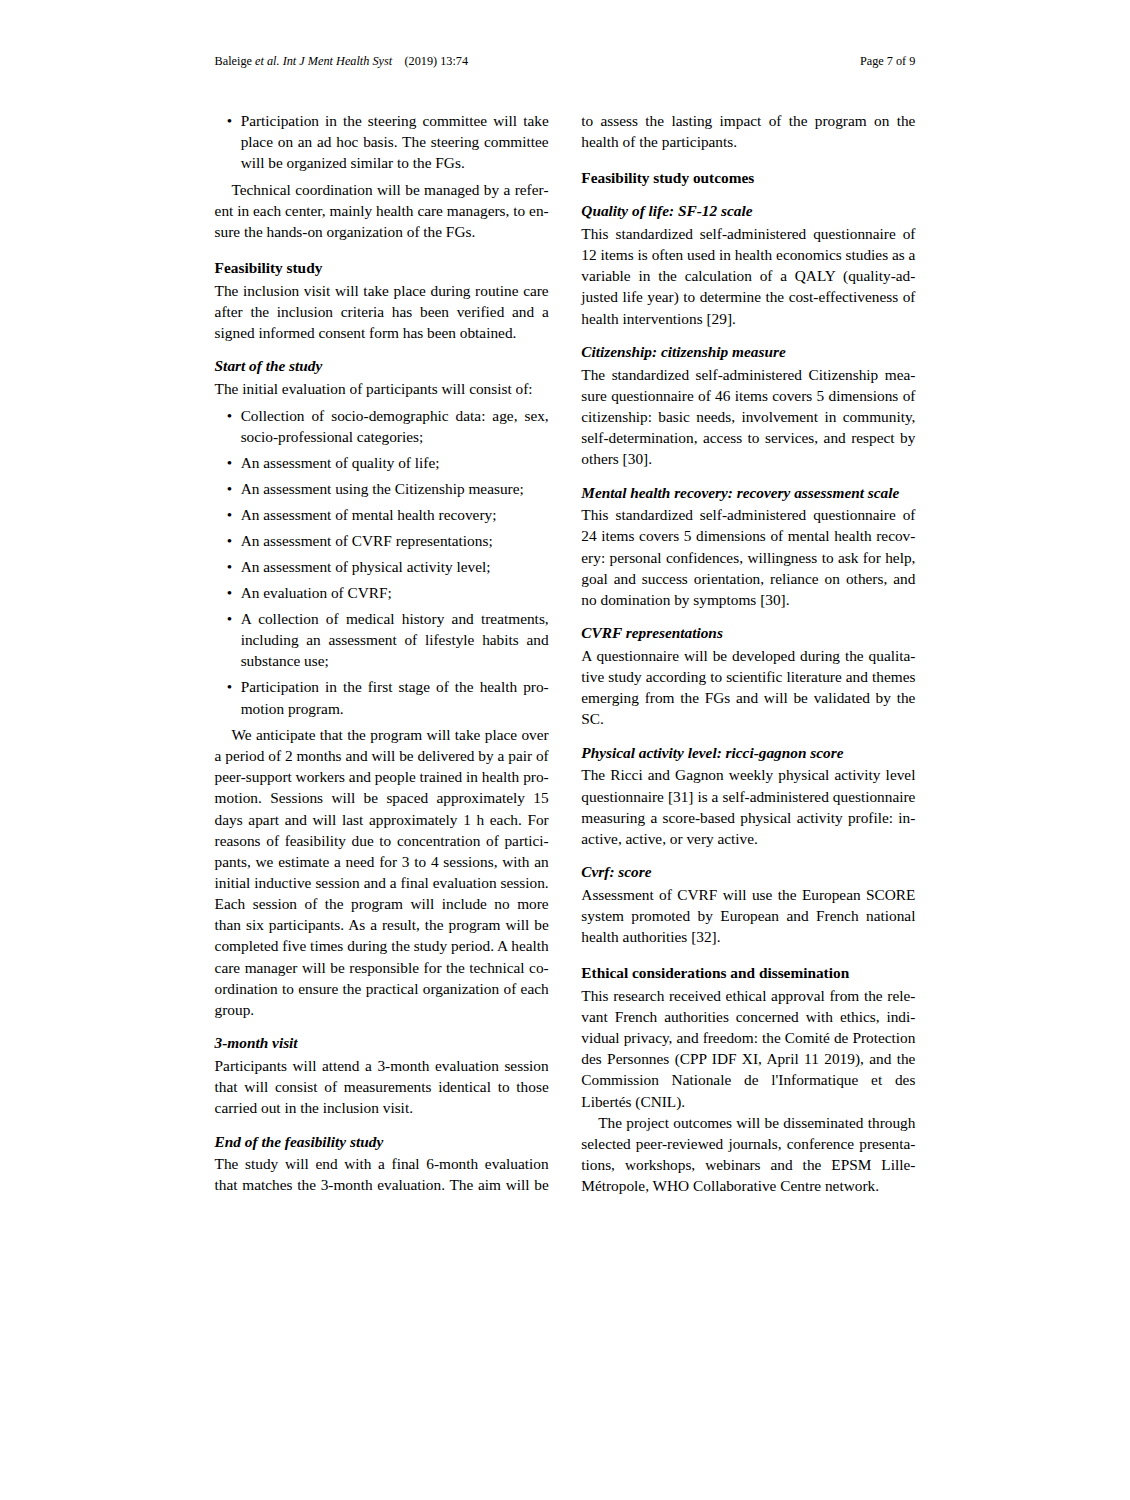Baleige et al. Int J Ment Health Syst (2019) 13:74
Page 7 of 9
Participation in the steering committee will take place on an ad hoc basis. The steering committee will be organized similar to the FGs.
Technical coordination will be managed by a referent in each center, mainly health care managers, to ensure the hands-on organization of the FGs.
Feasibility study
The inclusion visit will take place during routine care after the inclusion criteria has been verified and a signed informed consent form has been obtained.
Start of the study
The initial evaluation of participants will consist of:
Collection of socio-demographic data: age, sex, socio-professional categories;
An assessment of quality of life;
An assessment using the Citizenship measure;
An assessment of mental health recovery;
An assessment of CVRF representations;
An assessment of physical activity level;
An evaluation of CVRF;
A collection of medical history and treatments, including an assessment of lifestyle habits and substance use;
Participation in the first stage of the health promotion program.
We anticipate that the program will take place over a period of 2 months and will be delivered by a pair of peer-support workers and people trained in health promotion. Sessions will be spaced approximately 15 days apart and will last approximately 1 h each. For reasons of feasibility due to concentration of participants, we estimate a need for 3 to 4 sessions, with an initial inductive session and a final evaluation session. Each session of the program will include no more than six participants. As a result, the program will be completed five times during the study period. A health care manager will be responsible for the technical coordination to ensure the practical organization of each group.
3-month visit
Participants will attend a 3-month evaluation session that will consist of measurements identical to those carried out in the inclusion visit.
End of the feasibility study
The study will end with a final 6-month evaluation that matches the 3-month evaluation. The aim will be to assess the lasting impact of the program on the health of the participants.
Feasibility study outcomes
Quality of life: SF-12 scale
This standardized self-administered questionnaire of 12 items is often used in health economics studies as a variable in the calculation of a QALY (quality-adjusted life year) to determine the cost-effectiveness of health interventions [29].
Citizenship: citizenship measure
The standardized self-administered Citizenship measure questionnaire of 46 items covers 5 dimensions of citizenship: basic needs, involvement in community, self-determination, access to services, and respect by others [30].
Mental health recovery: recovery assessment scale
This standardized self-administered questionnaire of 24 items covers 5 dimensions of mental health recovery: personal confidences, willingness to ask for help, goal and success orientation, reliance on others, and no domination by symptoms [30].
CVRF representations
A questionnaire will be developed during the qualitative study according to scientific literature and themes emerging from the FGs and will be validated by the SC.
Physical activity level: ricci-gagnon score
The Ricci and Gagnon weekly physical activity level questionnaire [31] is a self-administered questionnaire measuring a score-based physical activity profile: inactive, active, or very active.
Cvrf: score
Assessment of CVRF will use the European SCORE system promoted by European and French national health authorities [32].
Ethical considerations and dissemination
This research received ethical approval from the relevant French authorities concerned with ethics, individual privacy, and freedom: the Comité de Protection des Personnes (CPP IDF XI, April 11 2019), and the Commission Nationale de l'Informatique et des Libertés (CNIL).
The project outcomes will be disseminated through selected peer-reviewed journals, conference presentations, workshops, webinars and the EPSM Lille-Métropole, WHO Collaborative Centre network.